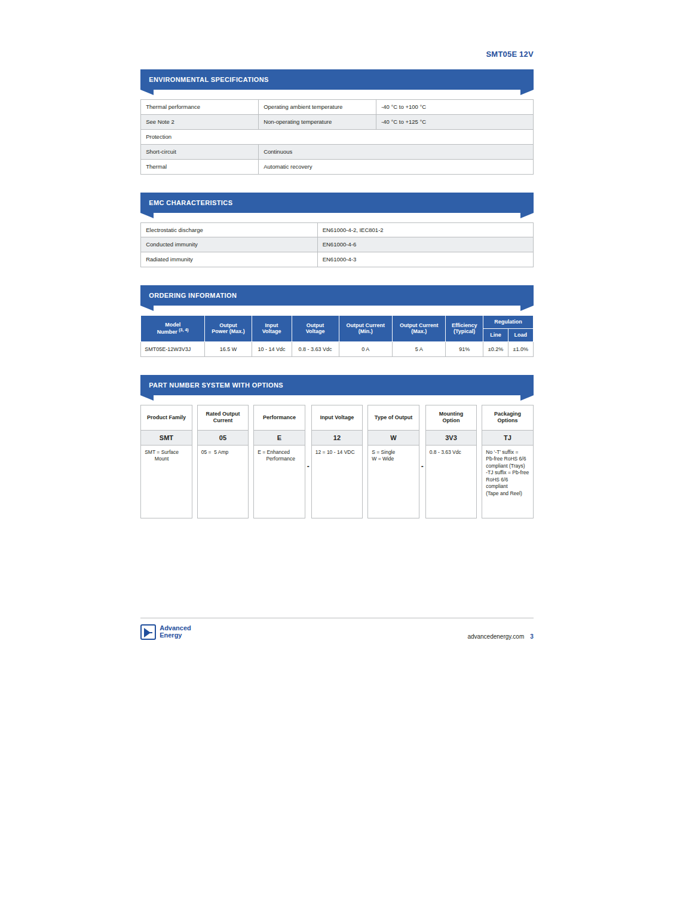SMT05E 12V
ENVIRONMENTAL SPECIFICATIONS
| Thermal performance | Operating ambient temperature | -40 °C to +100 °C |
| See Note 2 | Non-operating temperature | -40 °C to +125 °C |
| Protection |
| Short-circuit | Continuous |
| Thermal | Automatic recovery |
EMC CHARACTERISTICS
| Electrostatic discharge | EN61000-4-2, IEC801-2 |
| Conducted immunity | EN61000-4-6 |
| Radiated immunity | EN61000-4-3 |
ORDERING INFORMATION
| Model Number (3, 4) | Output Power (Max.) | Input Voltage | Output Voltage | Output Current (Min.) | Output Current (Max.) | Efficiency (Typical) | Regulation |
| --- | --- | --- | --- | --- | --- | --- | --- |
| Line | Load |
| SMT05E-12W3V3J | 16.5 W | 10 - 14 Vdc | 0.8 - 3.63 Vdc | 0 A | 5 A | 91% | ±0.2% | ±1.0% |
PART NUMBER SYSTEM WITH OPTIONS
Product Family
SMT
SMT = Surface
Mount
Rated Output
Current
05
05 = 5 Amp
Performance
E
E = Enhanced
Performance
-
Input Voltage
12
12 = 10 - 14 VDC
Type of Output
W
S = Single
W = Wide
-
Mounting
Option
3V3
0.8 - 3.63 Vdc
Packaging Options
TJ
No ‘-T’ suffix =
Pb-free RoHS 6/6
compliant (Trays)
-TJ suffix = Pb-free
RoHS 6/6 compliant
(Tape and Reel)
Advanced Energy
advancedenergy.com 3